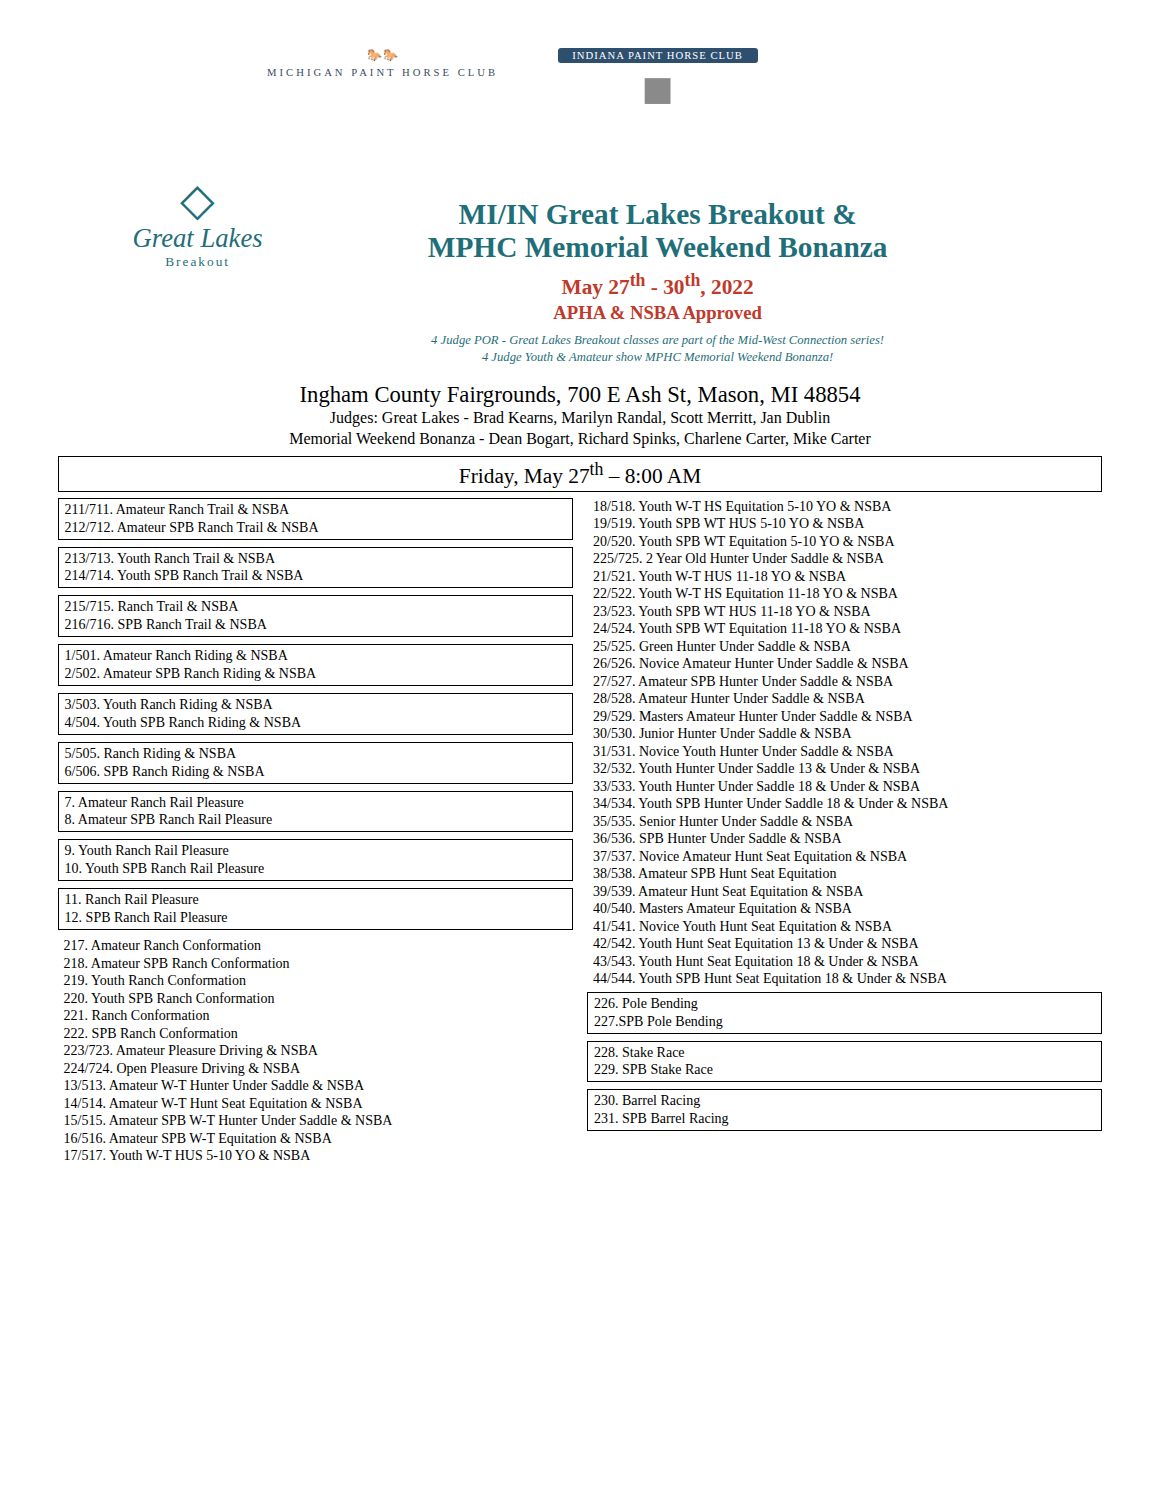🐎🐎
MICHIGAN PAINT HORSE CLUB
INDIANA PAINT HORSE CLUB
■
◇
Great Lakes
Breakout
MI/IN Great Lakes Breakout &
MPHC Memorial Weekend Bonanza
May 27th - 30th, 2022
APHA & NSBA Approved
4 Judge POR - Great Lakes Breakout classes are part of the Mid-West Connection series!
4 Judge Youth & Amateur show MPHC Memorial Weekend Bonanza!
Ingham County Fairgrounds, 700 E Ash St, Mason, MI 48854
Judges: Great Lakes - Brad Kearns, Marilyn Randal, Scott Merritt, Jan Dublin
Memorial Weekend Bonanza - Dean Bogart, Richard Spinks, Charlene Carter, Mike Carter
Friday, May 27th – 8:00 AM
211/711. Amateur Ranch Trail & NSBA
212/712. Amateur SPB Ranch Trail & NSBA
213/713. Youth Ranch Trail & NSBA
214/714. Youth SPB Ranch Trail & NSBA
215/715. Ranch Trail & NSBA
216/716. SPB Ranch Trail & NSBA
1/501. Amateur Ranch Riding & NSBA
2/502. Amateur SPB Ranch Riding & NSBA
3/503. Youth Ranch Riding & NSBA
4/504. Youth SPB Ranch Riding & NSBA
5/505. Ranch Riding & NSBA
6/506. SPB Ranch Riding & NSBA
7. Amateur Ranch Rail Pleasure
8. Amateur SPB Ranch Rail Pleasure
9. Youth Ranch Rail Pleasure
10. Youth SPB Ranch Rail Pleasure
11. Ranch Rail Pleasure
12. SPB Ranch Rail Pleasure
217. Amateur Ranch Conformation
218. Amateur SPB Ranch Conformation
219. Youth Ranch Conformation
220. Youth SPB Ranch Conformation
221. Ranch Conformation
222. SPB Ranch Conformation
223/723. Amateur Pleasure Driving & NSBA
224/724. Open Pleasure Driving & NSBA
13/513. Amateur W-T Hunter Under Saddle & NSBA
14/514. Amateur W-T Hunt Seat Equitation & NSBA
15/515. Amateur SPB W-T Hunter Under Saddle & NSBA
16/516. Amateur SPB W-T Equitation & NSBA
17/517. Youth W-T HUS 5-10 YO & NSBA
18/518. Youth W-T HS Equitation 5-10 YO & NSBA
19/519. Youth SPB WT HUS 5-10 YO & NSBA
20/520. Youth SPB WT Equitation 5-10 YO & NSBA
225/725. 2 Year Old Hunter Under Saddle & NSBA
21/521. Youth W-T HUS 11-18 YO & NSBA
22/522. Youth W-T HS Equitation 11-18 YO & NSBA
23/523. Youth SPB WT HUS 11-18 YO & NSBA
24/524. Youth SPB WT Equitation 11-18 YO & NSBA
25/525. Green Hunter Under Saddle & NSBA
26/526. Novice Amateur Hunter Under Saddle & NSBA
27/527. Amateur SPB Hunter Under Saddle & NSBA
28/528. Amateur Hunter Under Saddle & NSBA
29/529. Masters Amateur Hunter Under Saddle & NSBA
30/530. Junior Hunter Under Saddle & NSBA
31/531. Novice Youth Hunter Under Saddle & NSBA
32/532. Youth Hunter Under Saddle 13 & Under & NSBA
33/533. Youth Hunter Under Saddle 18 & Under & NSBA
34/534. Youth SPB Hunter Under Saddle 18 & Under & NSBA
35/535. Senior Hunter Under Saddle & NSBA
36/536. SPB Hunter Under Saddle & NSBA
37/537. Novice Amateur Hunt Seat Equitation & NSBA
38/538. Amateur SPB Hunt Seat Equitation
39/539. Amateur Hunt Seat Equitation & NSBA
40/540. Masters Amateur Equitation & NSBA
41/541. Novice Youth Hunt Seat Equitation & NSBA
42/542. Youth Hunt Seat Equitation 13 & Under & NSBA
43/543. Youth Hunt Seat Equitation 18 & Under & NSBA
44/544. Youth SPB Hunt Seat Equitation 18 & Under & NSBA
226. Pole Bending
227.SPB Pole Bending
228. Stake Race
229. SPB Stake Race
230. Barrel Racing
231. SPB Barrel Racing